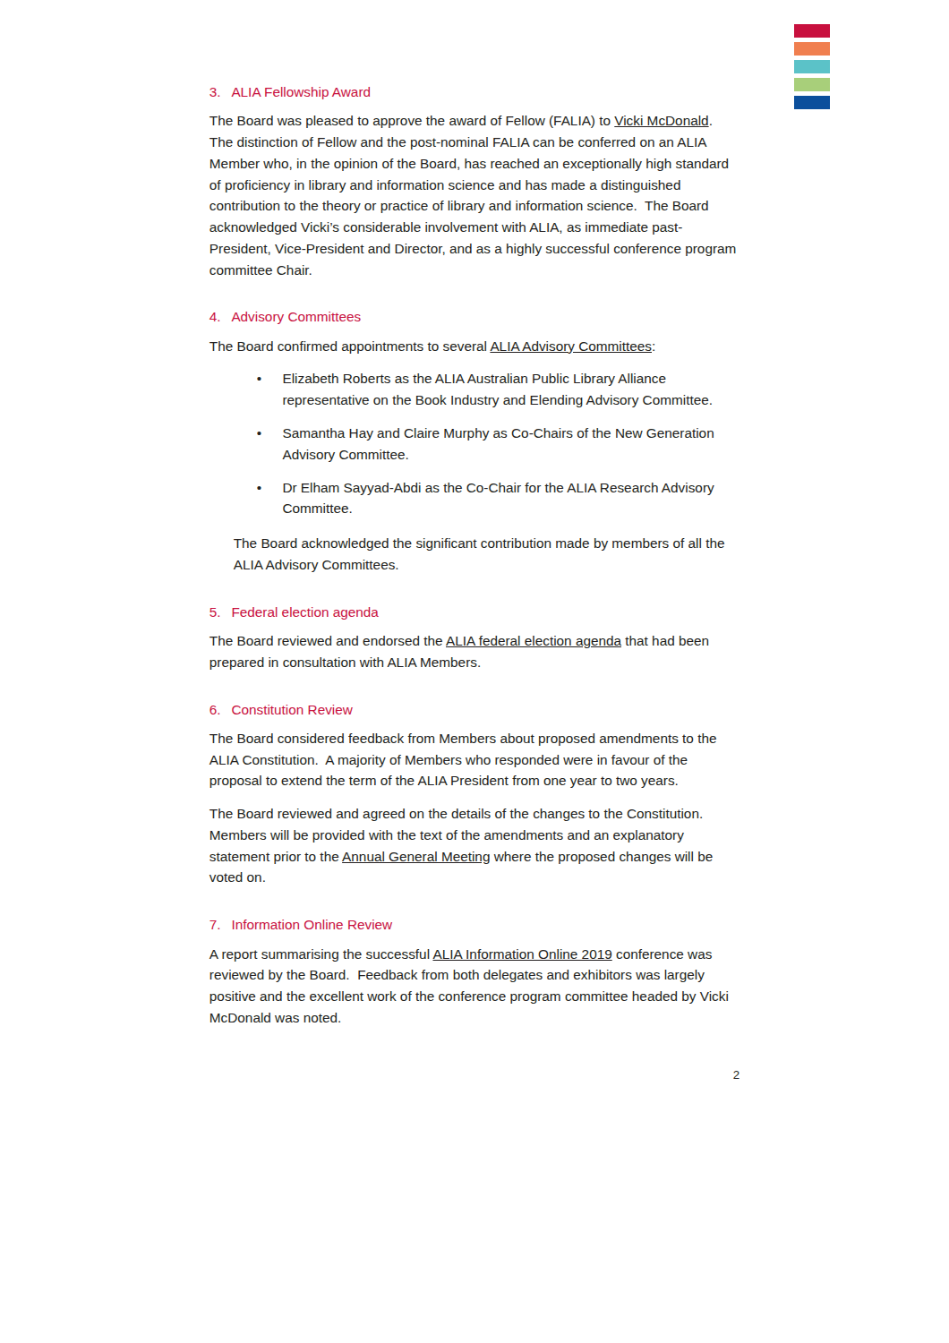3. ALIA Fellowship Award
The Board was pleased to approve the award of Fellow (FALIA) to Vicki McDonald.
The distinction of Fellow and the post-nominal FALIA can be conferred on an ALIA Member who, in the opinion of the Board, has reached an exceptionally high standard of proficiency in library and information science and has made a distinguished contribution to the theory or practice of library and information science. The Board acknowledged Vicki’s considerable involvement with ALIA, as immediate past-President, Vice-President and Director, and as a highly successful conference program committee Chair.
4. Advisory Committees
The Board confirmed appointments to several ALIA Advisory Committees:
Elizabeth Roberts as the ALIA Australian Public Library Alliance representative on the Book Industry and Elending Advisory Committee.
Samantha Hay and Claire Murphy as Co-Chairs of the New Generation Advisory Committee.
Dr Elham Sayyad-Abdi as the Co-Chair for the ALIA Research Advisory Committee.
The Board acknowledged the significant contribution made by members of all the ALIA Advisory Committees.
5. Federal election agenda
The Board reviewed and endorsed the ALIA federal election agenda that had been prepared in consultation with ALIA Members.
6. Constitution Review
The Board considered feedback from Members about proposed amendments to the ALIA Constitution. A majority of Members who responded were in favour of the proposal to extend the term of the ALIA President from one year to two years.
The Board reviewed and agreed on the details of the changes to the Constitution. Members will be provided with the text of the amendments and an explanatory statement prior to the Annual General Meeting where the proposed changes will be voted on.
7. Information Online Review
A report summarising the successful ALIA Information Online 2019 conference was reviewed by the Board. Feedback from both delegates and exhibitors was largely positive and the excellent work of the conference program committee headed by Vicki McDonald was noted.
2